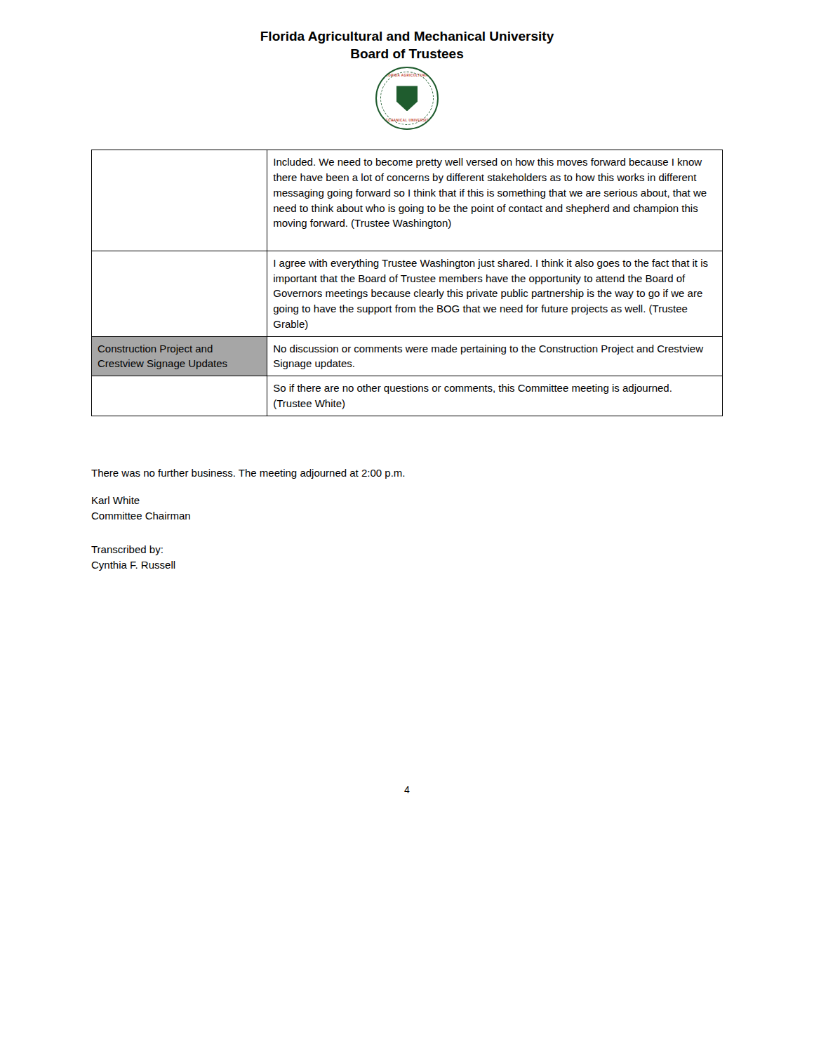Florida Agricultural and Mechanical University
Board of Trustees
FLORIDA AGRICULTURAL
MECHANICAL UNIVERSITY
| | Included. We need to become pretty well versed on how this moves forward because I know there have been a lot of concerns by different stakeholders as to how this works in different messaging going forward so I think that if this is something that we are serious about, that we need to think about who is going to be the point of contact and shepherd and champion this moving forward. (Trustee Washington) |
| | I agree with everything Trustee Washington just shared. I think it also goes to the fact that it is important that the Board of Trustee members have the opportunity to attend the Board of Governors meetings because clearly this private public partnership is the way to go if we are going to have the support from the BOG that we need for future projects as well. (Trustee Grable) |
| Construction Project and Crestview Signage Updates | No discussion or comments were made pertaining to the Construction Project and Crestview Signage updates. |
| | So if there are no other questions or comments, this Committee meeting is adjourned. (Trustee White) |
There was no further business. The meeting adjourned at 2:00 p.m.
Karl White
Committee Chairman
Transcribed by:
Cynthia F. Russell
4